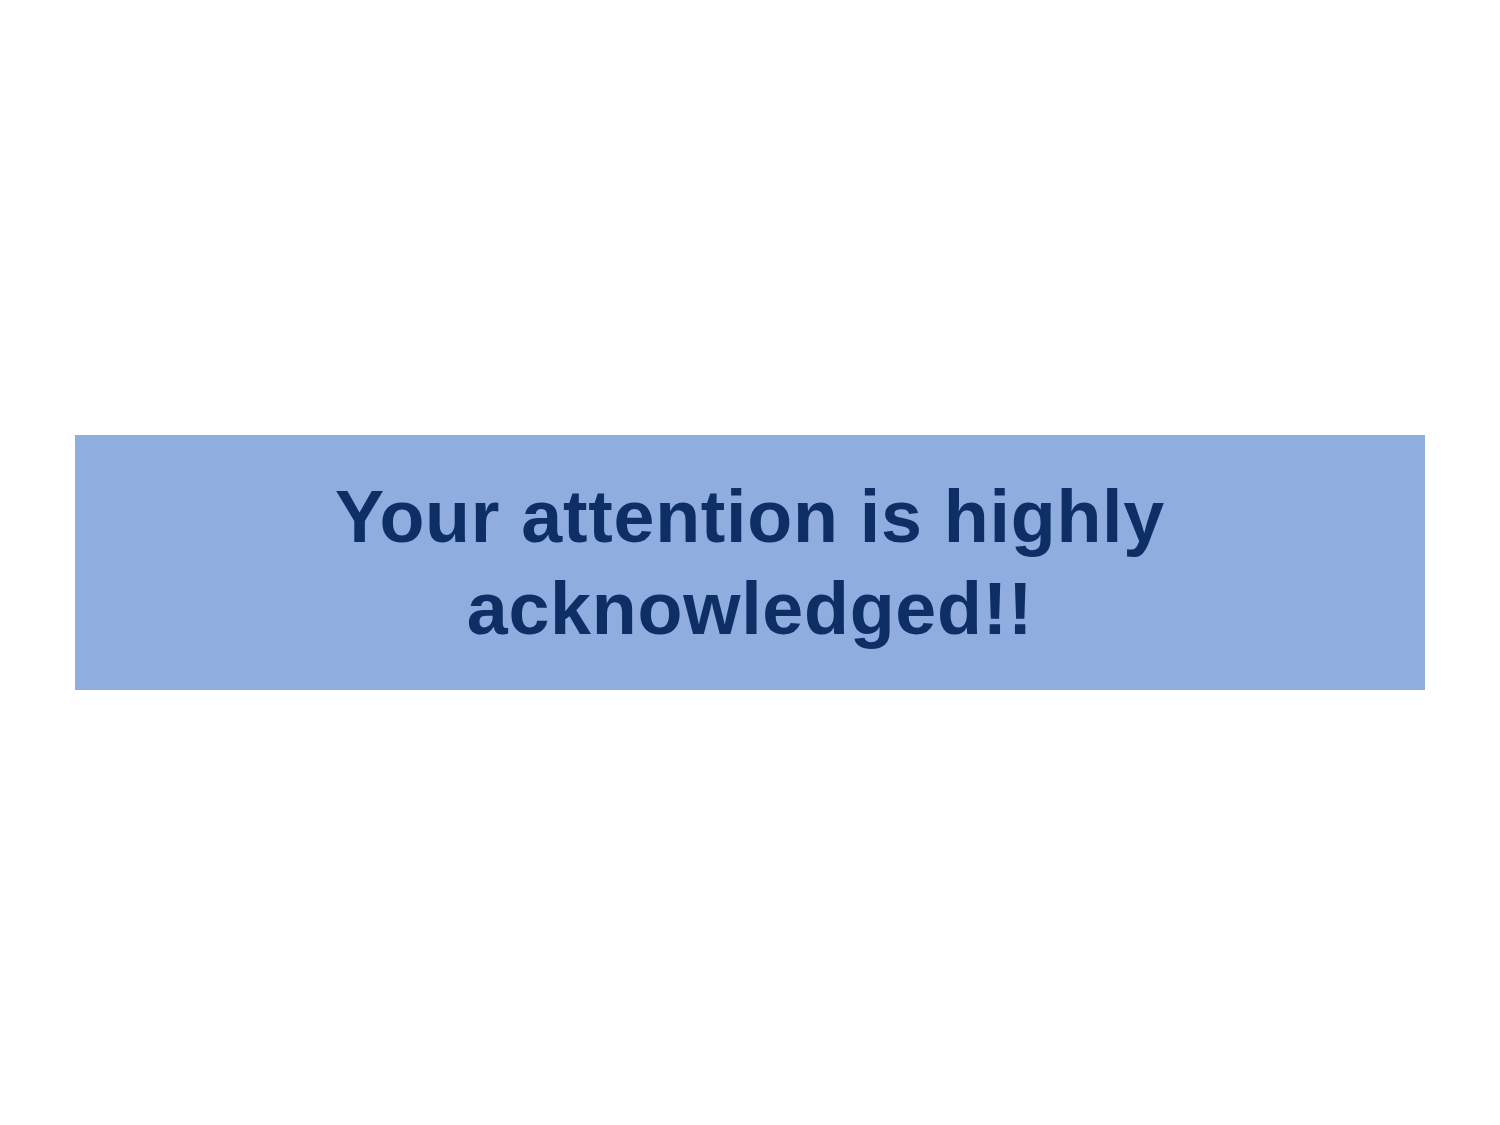Your attention is highly acknowledged!!